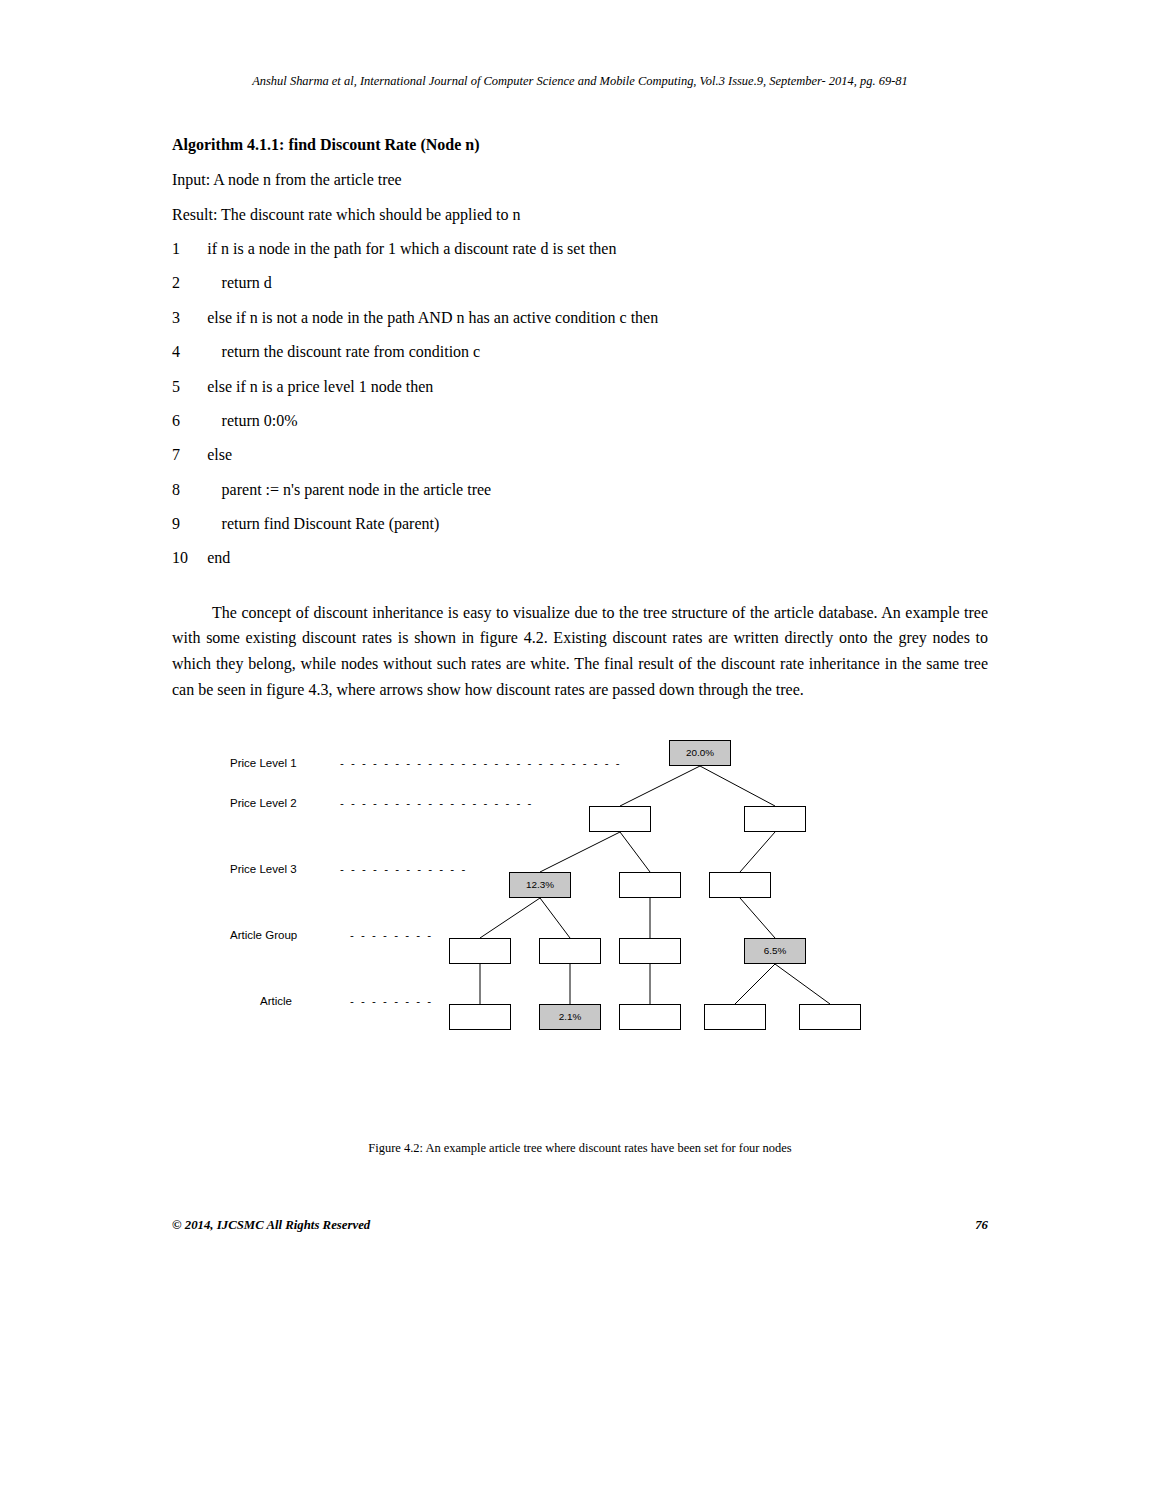Anshul Sharma et al, International Journal of Computer Science and Mobile Computing, Vol.3 Issue.9, September- 2014, pg. 69-81
Algorithm 4.1.1: find Discount Rate (Node n)
Input: A node n from the article tree
Result: The discount rate which should be applied to n
if n is a node in the path for 1 which a discount rate d is set then
return d
else if n is not a node in the path AND n has an active condition c then
return the discount rate from condition c
else if n is a price level 1 node then
return 0:0%
else
parent := n's parent node in the article tree
return find Discount Rate (parent)
end
The concept of discount inheritance is easy to visualize due to the tree structure of the article database. An example tree with some existing discount rates is shown in figure 4.2. Existing discount rates are written directly onto the grey nodes to which they belong, while nodes without such rates are white. The final result of the discount rate inheritance in the same tree can be seen in figure 4.3, where arrows show how discount rates are passed down through the tree.
Price Level 1
- - - - - - - - - - - - - - - - - - - - - - - - - -
Price Level 2
- - - - - - - - - - - - - - - - - -
Price Level 3
- - - - - - - - - - - -
Article Group
- - - - - - - -
Article
- - - - - - - -
20.0%
12.3%
6.5%
2.1%
Figure 4.2: An example article tree where discount rates have been set for four nodes
© 2014, IJCSMC All Rights Reserved 76